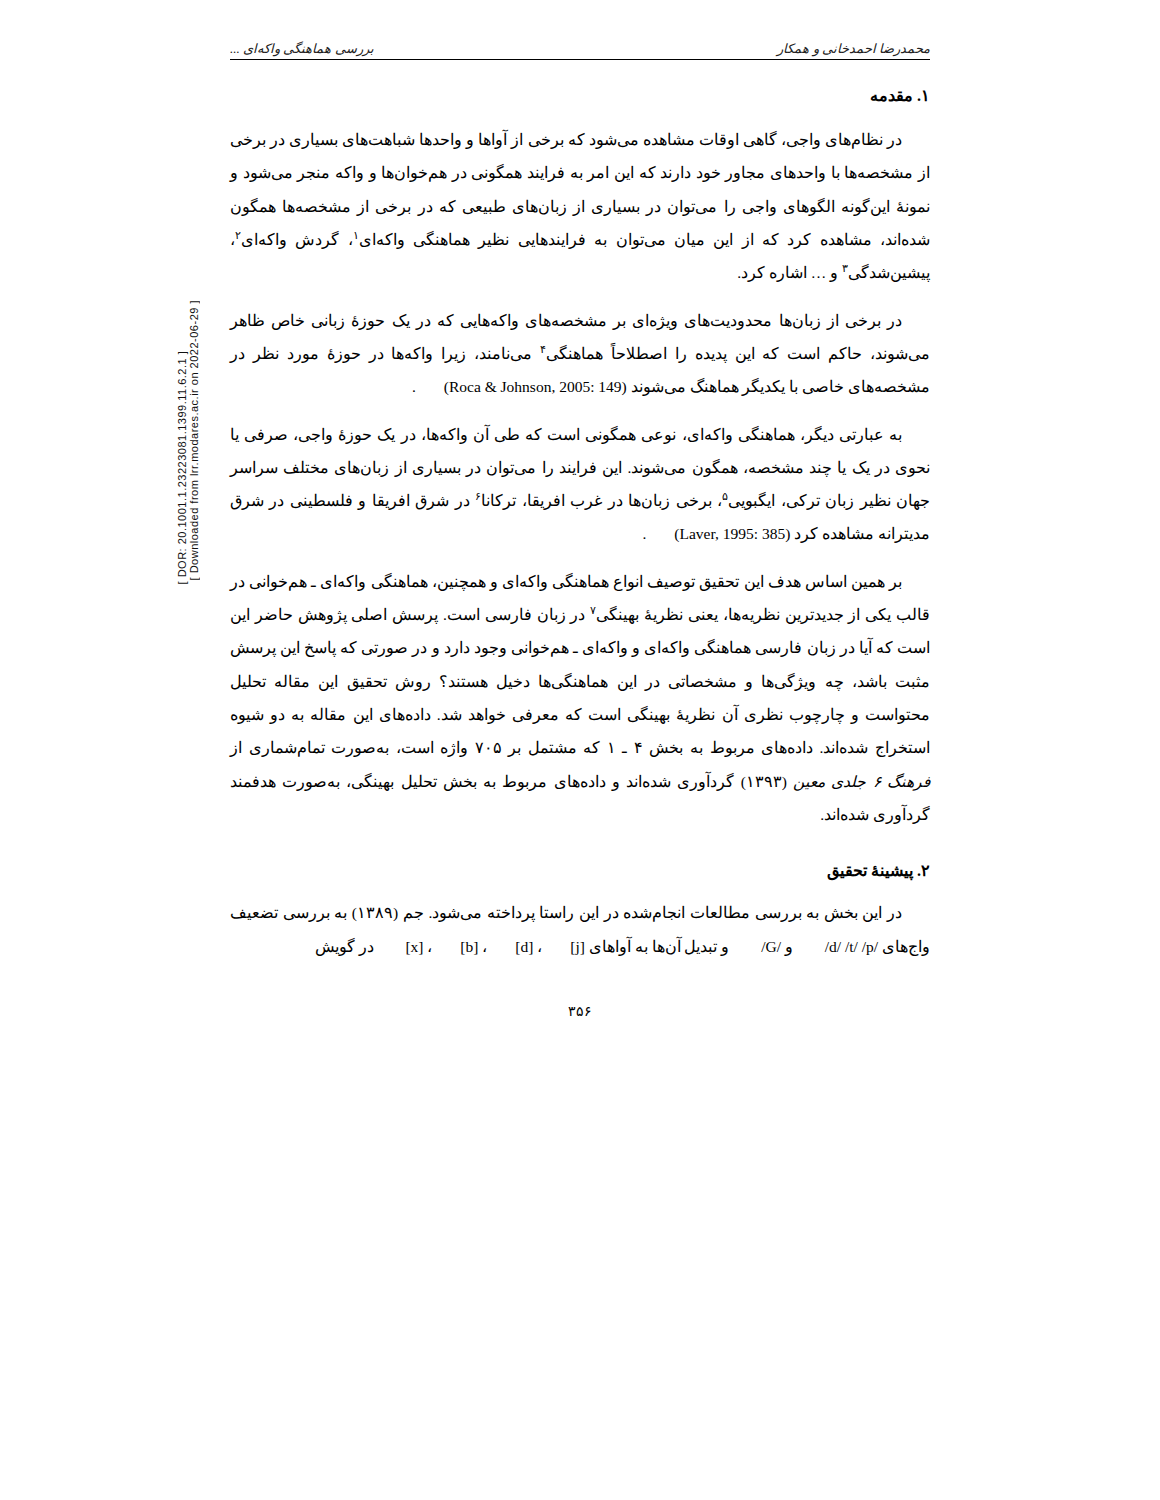[ DOR: 20.1001.1.23223081.1399.11.6.2.1 ]
[ Downloaded from lrr.modares.ac.ir on 2022-06-29 ]
محمدرضا احمدخانی و همکار
بررسی هماهنگی واکه‌ای ...
۱. مقدمه
در نظام‌های واجی، گاهی اوقات مشاهده می‌شود که برخی از آواها و واحدها شباهت‌های بسیاری در برخی از مشخصه‌ها با واحدهای مجاور خود دارند که این امر به فرایند همگونی در هم‌خوان‌ها و واکه منجر می‌شود و نمونهٔ این‌گونه الگوهای واجی را می‌توان در بسیاری از زبان‌های طبیعی که در برخی از مشخصه‌ها همگون شده‌اند، مشاهده کرد که از این میان می‌توان به فرایندهایی نظیر هماهنگی واکه‌ای۱، گردش واکه‌ای۲، پیشین‌شدگی۳ و … اشاره کرد.
در برخی از زبان‌ها محدودیت‌های ویژه‌ای بر مشخصه‌های واکه‌هایی که در یک حوزهٔ زبانی خاص ظاهر می‌شوند، حاکم است که این پدیده را اصطلاحاً هماهنگی۴ می‌نامند، زیرا واکه‌ها در حوزهٔ مورد نظر در مشخصه‌های خاصی با یکدیگر هماهنگ می‌شوند (Roca & Johnson, 2005: 149).
به عبارتی دیگر، هماهنگی واکه‌ای، نوعی همگونی است که طی آن واکه‌ها، در یک حوزهٔ واجی، صرفی یا نحوی در یک یا چند مشخصه، همگون می‌شوند. این فرایند را می‌توان در بسیاری از زبان‌های مختلف سراسر جهان نظیر زبان ترکی، ایگبویی۵، برخی زبان‌ها در غرب افریقا، ترکانا۶ در شرق افریقا و فلسطینی در شرق مدیترانه مشاهده کرد (Laver, 1995: 385).
بر همین اساس هدف این تحقیق توصیف انواع هماهنگی واکه‌ای و همچنین، هماهنگی واکه‌ای ـ هم‌خوانی در قالب یکی از جدیدترین نظریه‌ها، یعنی نظریهٔ بهینگی۷ در زبان فارسی است. پرسش اصلی پژوهش حاضر این است که آیا در زبان فارسی هماهنگی واکه‌ای و واکه‌ای ـ هم‌خوانی وجود دارد و در صورتی که پاسخ این پرسش مثبت باشد، چه ویژگی‌ها و مشخصاتی در این هماهنگی‌ها دخیل هستند؟ روش تحقیق این مقاله تحلیل محتواست و چارچوب نظری آن نظریهٔ بهینگی است که معرفی خواهد شد. داده‌های این مقاله به دو شیوه استخراج شده‌اند. داده‌های مربوط به بخش ۴ ـ ۱ که مشتمل بر ۷۰۵ واژه است، به‌صورت تمام‌شماری از فرهنگ ۶ جلدی معین (۱۳۹۳) گردآوری شده‌اند و داده‌های مربوط به بخش تحلیل بهینگی، به‌صورت هدفمند گردآوری شده‌اند.
۲. پیشینهٔ تحقیق
در این بخش به بررسی مطالعات انجام‌شده در این راستا پرداخته می‌شود. جم (۱۳۸۹) به بررسی تضعیف واج‌های /d/ /t/ /p/ و /G/ و تبدیل آن‌ها به آواهای [j]، [d]، [b]، [x] در گویش
۳۵۶